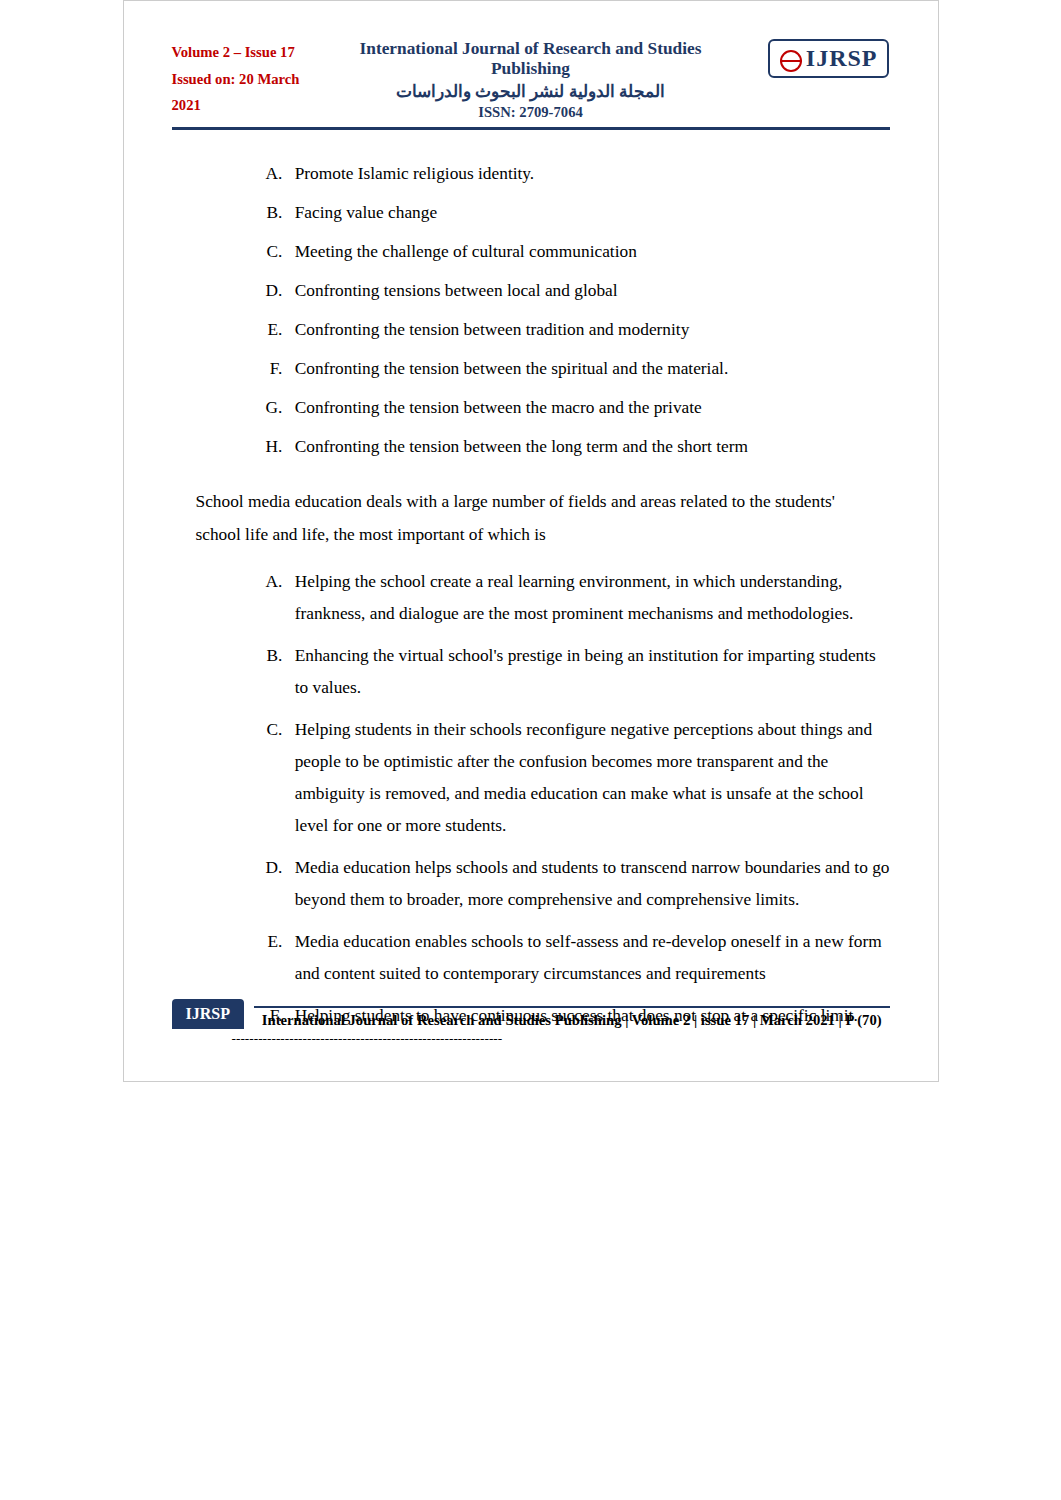Volume 2 – Issue 17
Issued on: 20 March 2021
International Journal of Research and Studies Publishing
المجلة الدولية لنشر البحوث والدراسات
ISSN: 2709-7064
IJRSP
Promote Islamic religious identity.
Facing value change
Meeting the challenge of cultural communication
Confronting tensions between local and global
Confronting the tension between tradition and modernity
Confronting the tension between the spiritual and the material.
Confronting the tension between the macro and the private
Confronting the tension between the long term and the short term
School media education deals with a large number of fields and areas related to the students' school life and life, the most important of which is
Helping the school create a real learning environment, in which understanding, frankness, and dialogue are the most prominent mechanisms and methodologies.
Enhancing the virtual school's prestige in being an institution for imparting students to values.
Helping students in their schools reconfigure negative perceptions about things and people to be optimistic after the confusion becomes more transparent and the ambiguity is removed, and media education can make what is unsafe at the school level for one or more students.
Media education helps schools and students to transcend narrow boundaries and to go beyond them to broader, more comprehensive and comprehensive limits.
Media education enables schools to self-assess and re-develop oneself in a new form and content suited to contemporary circumstances and requirements
Helping students to have continuous success that does not stop at a specific limit.
IJRSP
International Journal of Research and Studies Publishing | Volume 2 | issue 17 | March 2021 | P (70)
-------------------------------------------------------------